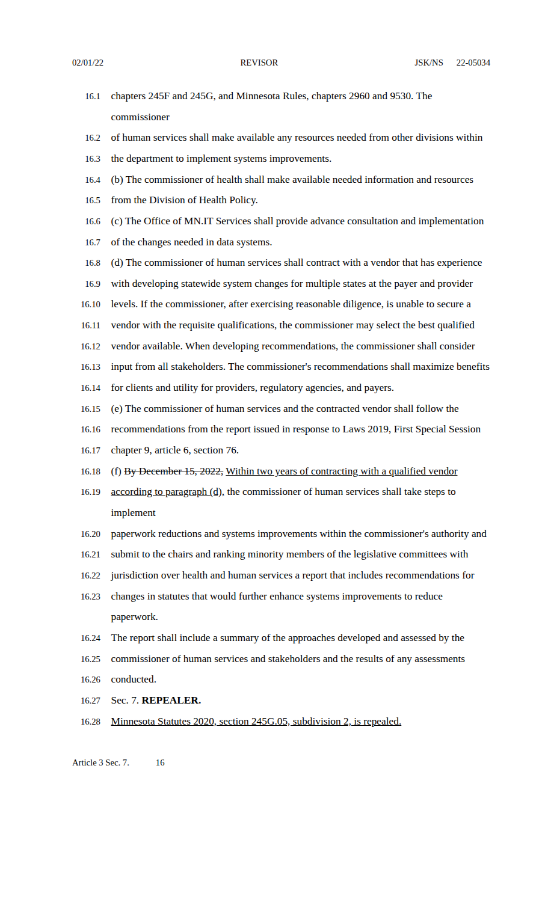02/01/22
REVISOR
JSK/NS 22-05034
16.1 chapters 245F and 245G, and Minnesota Rules, chapters 2960 and 9530. The commissioner
16.2 of human services shall make available any resources needed from other divisions within
16.3 the department to implement systems improvements.
16.4(b) The commissioner of health shall make available needed information and resources
16.5 from the Division of Health Policy.
16.6(c) The Office of MN.IT Services shall provide advance consultation and implementation
16.7 of the changes needed in data systems.
16.8(d) The commissioner of human services shall contract with a vendor that has experience
16.9 with developing statewide system changes for multiple states at the payer and provider
16.10 levels. If the commissioner, after exercising reasonable diligence, is unable to secure a
16.11 vendor with the requisite qualifications, the commissioner may select the best qualified
16.12 vendor available. When developing recommendations, the commissioner shall consider
16.13 input from all stakeholders. The commissioner's recommendations shall maximize benefits
16.14 for clients and utility for providers, regulatory agencies, and payers.
16.15(e) The commissioner of human services and the contracted vendor shall follow the
16.16 recommendations from the report issued in response to Laws 2019, First Special Session
16.17 chapter 9, article 6, section 76.
16.18(f) By December 15, 2022, Within two years of contracting with a qualified vendor
16.19 according to paragraph (d), the commissioner of human services shall take steps to implement
16.20 paperwork reductions and systems improvements within the commissioner's authority and
16.21 submit to the chairs and ranking minority members of the legislative committees with
16.22 jurisdiction over health and human services a report that includes recommendations for
16.23 changes in statutes that would further enhance systems improvements to reduce paperwork.
16.24 The report shall include a summary of the approaches developed and assessed by the
16.25 commissioner of human services and stakeholders and the results of any assessments
16.26 conducted.
16.27 Sec. 7. REPEALER.
16.28 Minnesota Statutes 2020, section 245G.05, subdivision 2, is repealed.
Article 3 Sec. 7.
16